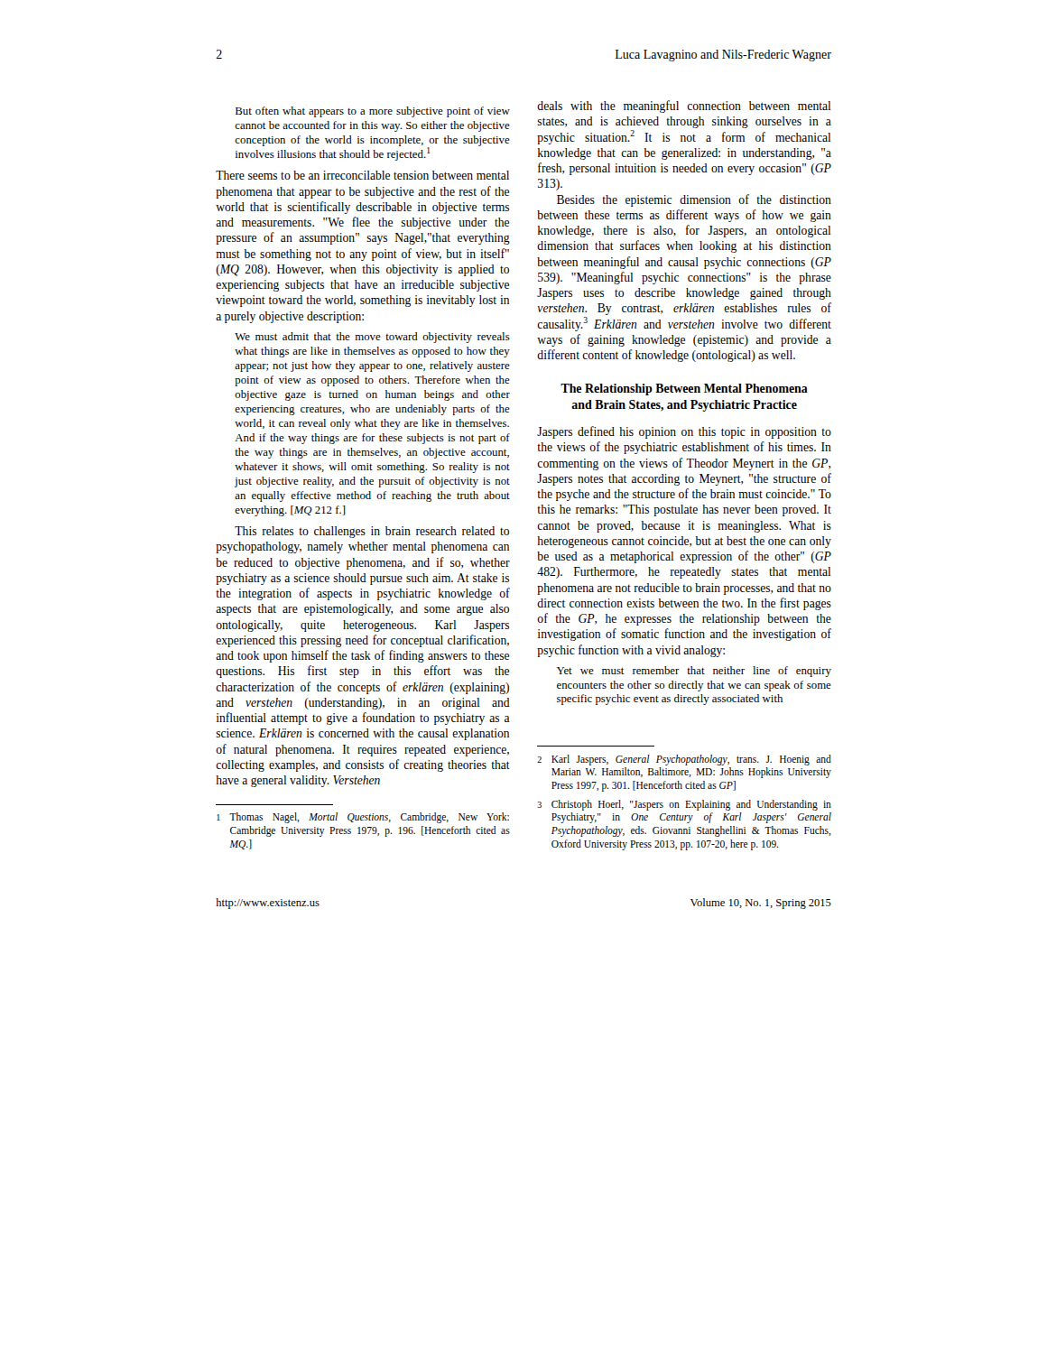2
Luca Lavagnino and Nils-Frederic Wagner
But often what appears to a more subjective point of view cannot be accounted for in this way. So either the objective conception of the world is incomplete, or the subjective involves illusions that should be rejected.1
There seems to be an irreconcilable tension between mental phenomena that appear to be subjective and the rest of the world that is scientifically describable in objective terms and measurements. "We flee the subjective under the pressure of an assumption" says Nagel,"that everything must be something not to any point of view, but in itself" (MQ 208). However, when this objectivity is applied to experiencing subjects that have an irreducible subjective viewpoint toward the world, something is inevitably lost in a purely objective description:
We must admit that the move toward objectivity reveals what things are like in themselves as opposed to how they appear; not just how they appear to one, relatively austere point of view as opposed to others. Therefore when the objective gaze is turned on human beings and other experiencing creatures, who are undeniably parts of the world, it can reveal only what they are like in themselves. And if the way things are for these subjects is not part of the way things are in themselves, an objective account, whatever it shows, will omit something. So reality is not just objective reality, and the pursuit of objectivity is not an equally effective method of reaching the truth about everything. [MQ 212 f.]
This relates to challenges in brain research related to psychopathology, namely whether mental phenomena can be reduced to objective phenomena, and if so, whether psychiatry as a science should pursue such aim. At stake is the integration of aspects in psychiatric knowledge of aspects that are epistemologically, and some argue also ontologically, quite heterogeneous. Karl Jaspers experienced this pressing need for conceptual clarification, and took upon himself the task of finding answers to these questions. His first step in this effort was the characterization of the concepts of erklären (explaining) and verstehen (understanding), in an original and influential attempt to give a foundation to psychiatry as a science. Erklären is concerned with the causal explanation of natural phenomena. It requires repeated experience, collecting examples, and consists of creating theories that have a general validity. Verstehen
1
Thomas Nagel, Mortal Questions, Cambridge, New York: Cambridge University Press 1979, p. 196. [Henceforth cited as MQ.]
deals with the meaningful connection between mental states, and is achieved through sinking ourselves in a psychic situation.2 It is not a form of mechanical knowledge that can be generalized: in understanding, "a fresh, personal intuition is needed on every occasion" (GP 313).
Besides the epistemic dimension of the distinction between these terms as different ways of how we gain knowledge, there is also, for Jaspers, an ontological dimension that surfaces when looking at his distinction between meaningful and causal psychic connections (GP 539). "Meaningful psychic connections" is the phrase Jaspers uses to describe knowledge gained through verstehen. By contrast, erklären establishes rules of causality.3 Erklären and verstehen involve two different ways of gaining knowledge (epistemic) and provide a different content of knowledge (ontological) as well.
The Relationship Between Mental Phenomena
and Brain States, and Psychiatric Practice
Jaspers defined his opinion on this topic in opposition to the views of the psychiatric establishment of his times. In commenting on the views of Theodor Meynert in the GP, Jaspers notes that according to Meynert, "the structure of the psyche and the structure of the brain must coincide." To this he remarks: "This postulate has never been proved. It cannot be proved, because it is meaningless. What is heterogeneous cannot coincide, but at best the one can only be used as a metaphorical expression of the other" (GP 482). Furthermore, he repeatedly states that mental phenomena are not reducible to brain processes, and that no direct connection exists between the two. In the first pages of the GP, he expresses the relationship between the investigation of somatic function and the investigation of psychic function with a vivid analogy:
Yet we must remember that neither line of enquiry encounters the other so directly that we can speak of some specific psychic event as directly associated with
2
Karl Jaspers, General Psychopathology, trans. J. Hoenig and Marian W. Hamilton, Baltimore, MD: Johns Hopkins University Press 1997, p. 301. [Henceforth cited as GP]
3
Christoph Hoerl, "Jaspers on Explaining and Understanding in Psychiatry," in One Century of Karl Jaspers' General Psychopathology, eds. Giovanni Stanghellini & Thomas Fuchs, Oxford University Press 2013, pp. 107-20, here p. 109.
http://www.existenz.us
Volume 10, No. 1, Spring 2015